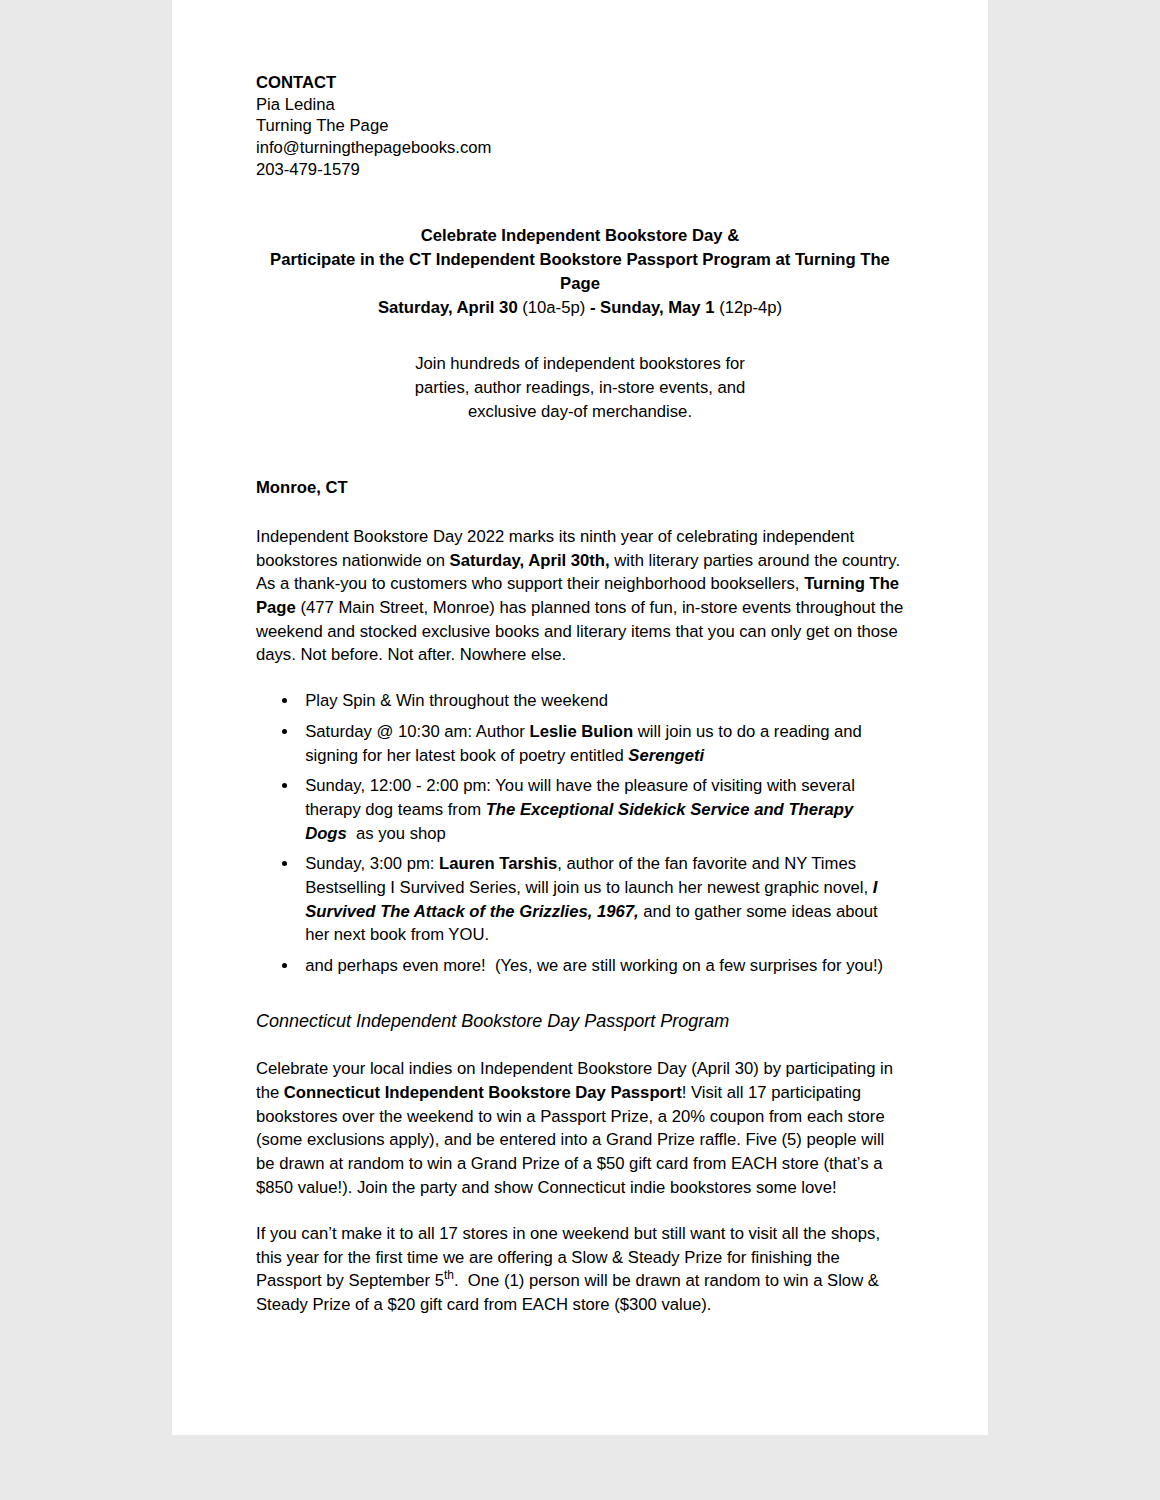CONTACT
Pia Ledina
Turning The Page
info@turningthepagebooks.com
203-479-1579
Celebrate Independent Bookstore Day & Participate in the CT Independent Bookstore Passport Program at Turning The Page Saturday, April 30 (10a-5p) - Sunday, May 1 (12p-4p)
Join hundreds of independent bookstores for
parties, author readings, in-store events, and
exclusive day-of merchandise.
Monroe, CT
Independent Bookstore Day 2022 marks its ninth year of celebrating independent bookstores nationwide on Saturday, April 30th, with literary parties around the country. As a thank-you to customers who support their neighborhood booksellers, Turning The Page (477 Main Street, Monroe) has planned tons of fun, in-store events throughout the weekend and stocked exclusive books and literary items that you can only get on those days. Not before. Not after. Nowhere else.
Play Spin & Win throughout the weekend
Saturday @ 10:30 am: Author Leslie Bulion will join us to do a reading and signing for her latest book of poetry entitled Serengeti
Sunday, 12:00 - 2:00 pm: You will have the pleasure of visiting with several therapy dog teams from The Exceptional Sidekick Service and Therapy Dogs as you shop
Sunday, 3:00 pm: Lauren Tarshis, author of the fan favorite and NY Times Bestselling I Survived Series, will join us to launch her newest graphic novel, I Survived The Attack of the Grizzlies, 1967, and to gather some ideas about her next book from YOU.
and perhaps even more! (Yes, we are still working on a few surprises for you!)
Connecticut Independent Bookstore Day Passport Program
Celebrate your local indies on Independent Bookstore Day (April 30) by participating in the Connecticut Independent Bookstore Day Passport! Visit all 17 participating bookstores over the weekend to win a Passport Prize, a 20% coupon from each store (some exclusions apply), and be entered into a Grand Prize raffle. Five (5) people will be drawn at random to win a Grand Prize of a $50 gift card from EACH store (that’s a $850 value!). Join the party and show Connecticut indie bookstores some love!
If you can’t make it to all 17 stores in one weekend but still want to visit all the shops, this year for the first time we are offering a Slow & Steady Prize for finishing the Passport by September 5th. One (1) person will be drawn at random to win a Slow & Steady Prize of a $20 gift card from EACH store ($300 value).